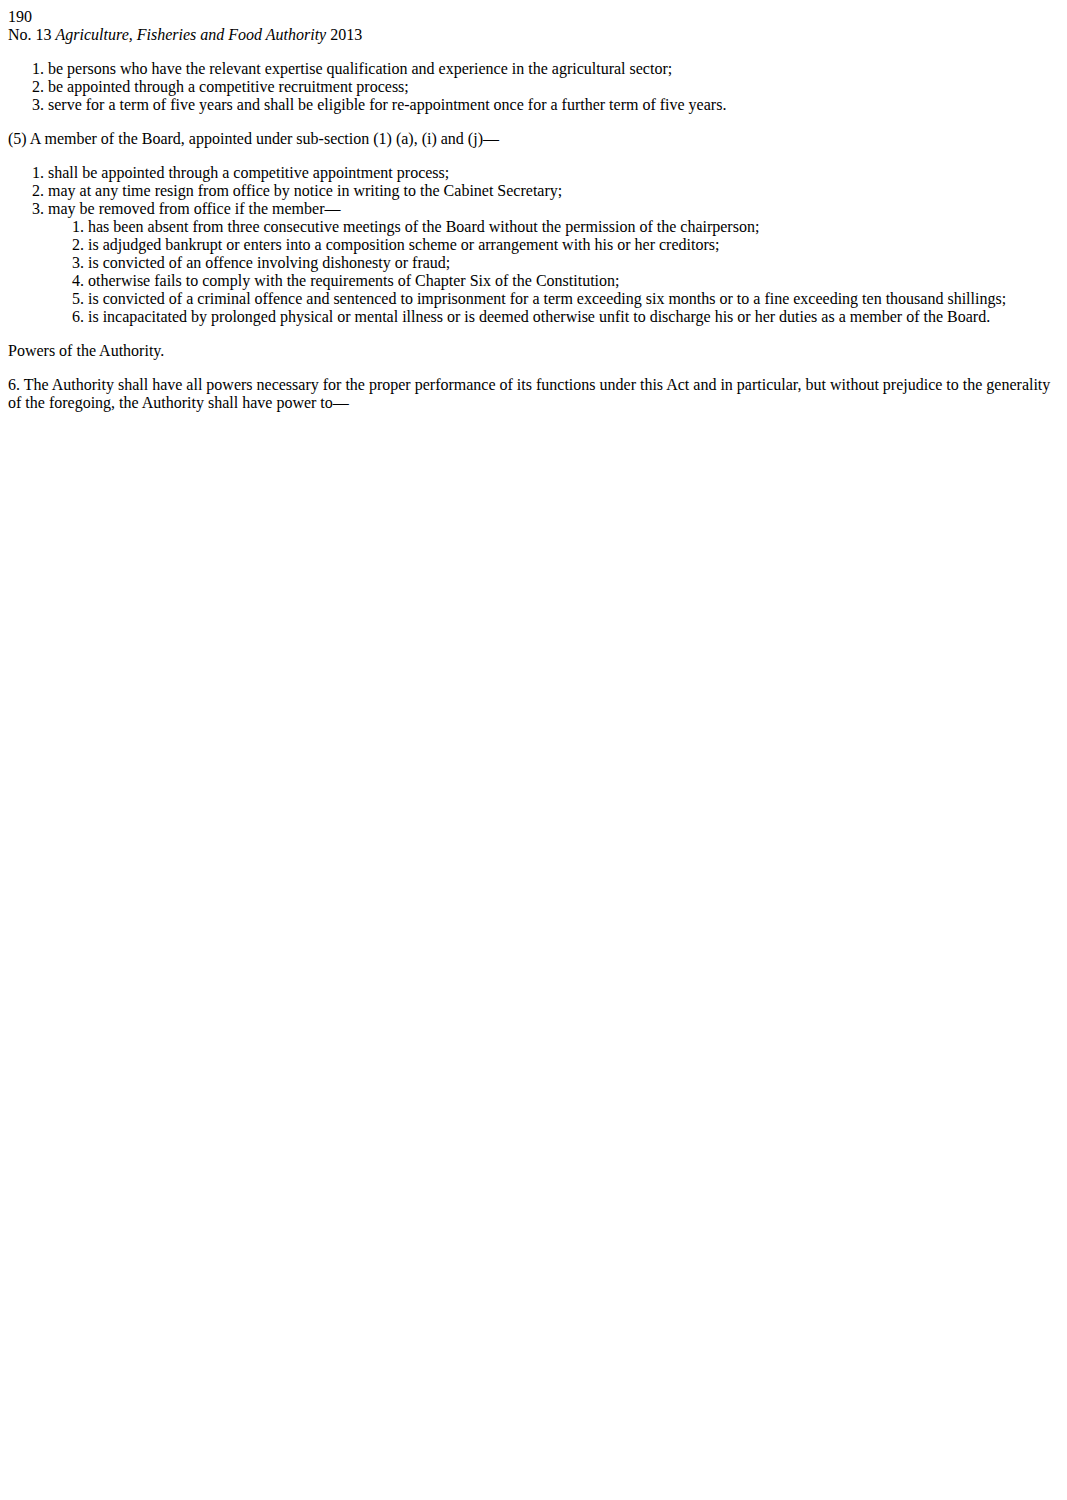190
No. 13 Agriculture, Fisheries and Food Authority 2013
be persons who have the relevant expertise qualification and experience in the agricultural sector;
be appointed through a competitive recruitment process;
serve for a term of five years and shall be eligible for re-appointment once for a further term of five years.
(5) A member of the Board, appointed under sub-section (1) (a), (i) and (j)—
shall be appointed through a competitive appointment process;
may at any time resign from office by notice in writing to the Cabinet Secretary;
may be removed from office if the member—
has been absent from three consecutive meetings of the Board without the permission of the chairperson;
is adjudged bankrupt or enters into a composition scheme or arrangement with his or her creditors;
is convicted of an offence involving dishonesty or fraud;
otherwise fails to comply with the requirements of Chapter Six of the Constitution;
is convicted of a criminal offence and sentenced to imprisonment for a term exceeding six months or to a fine exceeding ten thousand shillings;
is incapacitated by prolonged physical or mental illness or is deemed otherwise unfit to discharge his or her duties as a member of the Board.
Powers of the Authority.
6. The Authority shall have all powers necessary for the proper performance of its functions under this Act and in particular, but without prejudice to the generality of the foregoing, the Authority shall have power to—